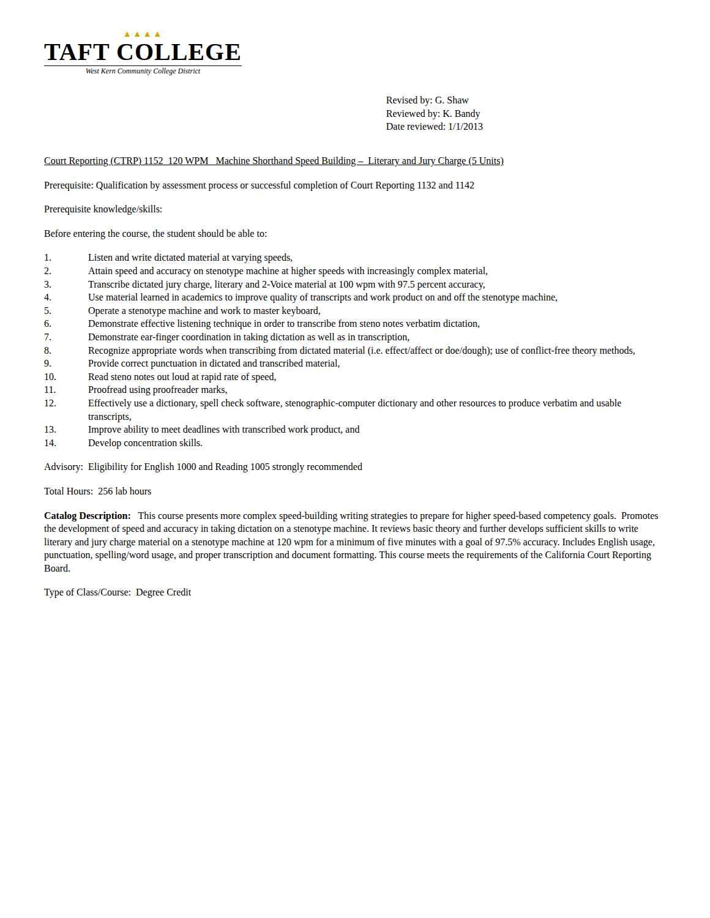▲▲▲▲
TAFT COLLEGE
West Kern Community College District
Revised by: G. Shaw
Reviewed by: K. Bandy
Date reviewed: 1/1/2013
Court Reporting (CTRP) 1152 120 WPM Machine Shorthand Speed Building – Literary and Jury Charge (5 Units)
Prerequisite: Qualification by assessment process or successful completion of Court Reporting 1132 and 1142
Prerequisite knowledge/skills:
Before entering the course, the student should be able to:
Listen and write dictated material at varying speeds,
Attain speed and accuracy on stenotype machine at higher speeds with increasingly complex material,
Transcribe dictated jury charge, literary and 2-Voice material at 100 wpm with 97.5 percent accuracy,
Use material learned in academics to improve quality of transcripts and work product on and off the stenotype machine,
Operate a stenotype machine and work to master keyboard,
Demonstrate effective listening technique in order to transcribe from steno notes verbatim dictation,
Demonstrate ear-finger coordination in taking dictation as well as in transcription,
Recognize appropriate words when transcribing from dictated material (i.e. effect/affect or doe/dough); use of conflict-free theory methods,
Provide correct punctuation in dictated and transcribed material,
Read steno notes out loud at rapid rate of speed,
Proofread using proofreader marks,
Effectively use a dictionary, spell check software, stenographic-computer dictionary and other resources to produce verbatim and usable transcripts,
Improve ability to meet deadlines with transcribed work product, and
Develop concentration skills.
Advisory: Eligibility for English 1000 and Reading 1005 strongly recommended
Total Hours: 256 lab hours
Catalog Description: This course presents more complex speed-building writing strategies to prepare for higher speed-based competency goals. Promotes the development of speed and accuracy in taking dictation on a stenotype machine. It reviews basic theory and further develops sufficient skills to write literary and jury charge material on a stenotype machine at 120 wpm for a minimum of five minutes with a goal of 97.5% accuracy. Includes English usage, punctuation, spelling/word usage, and proper transcription and document formatting. This course meets the requirements of the California Court Reporting Board.
Type of Class/Course: Degree Credit